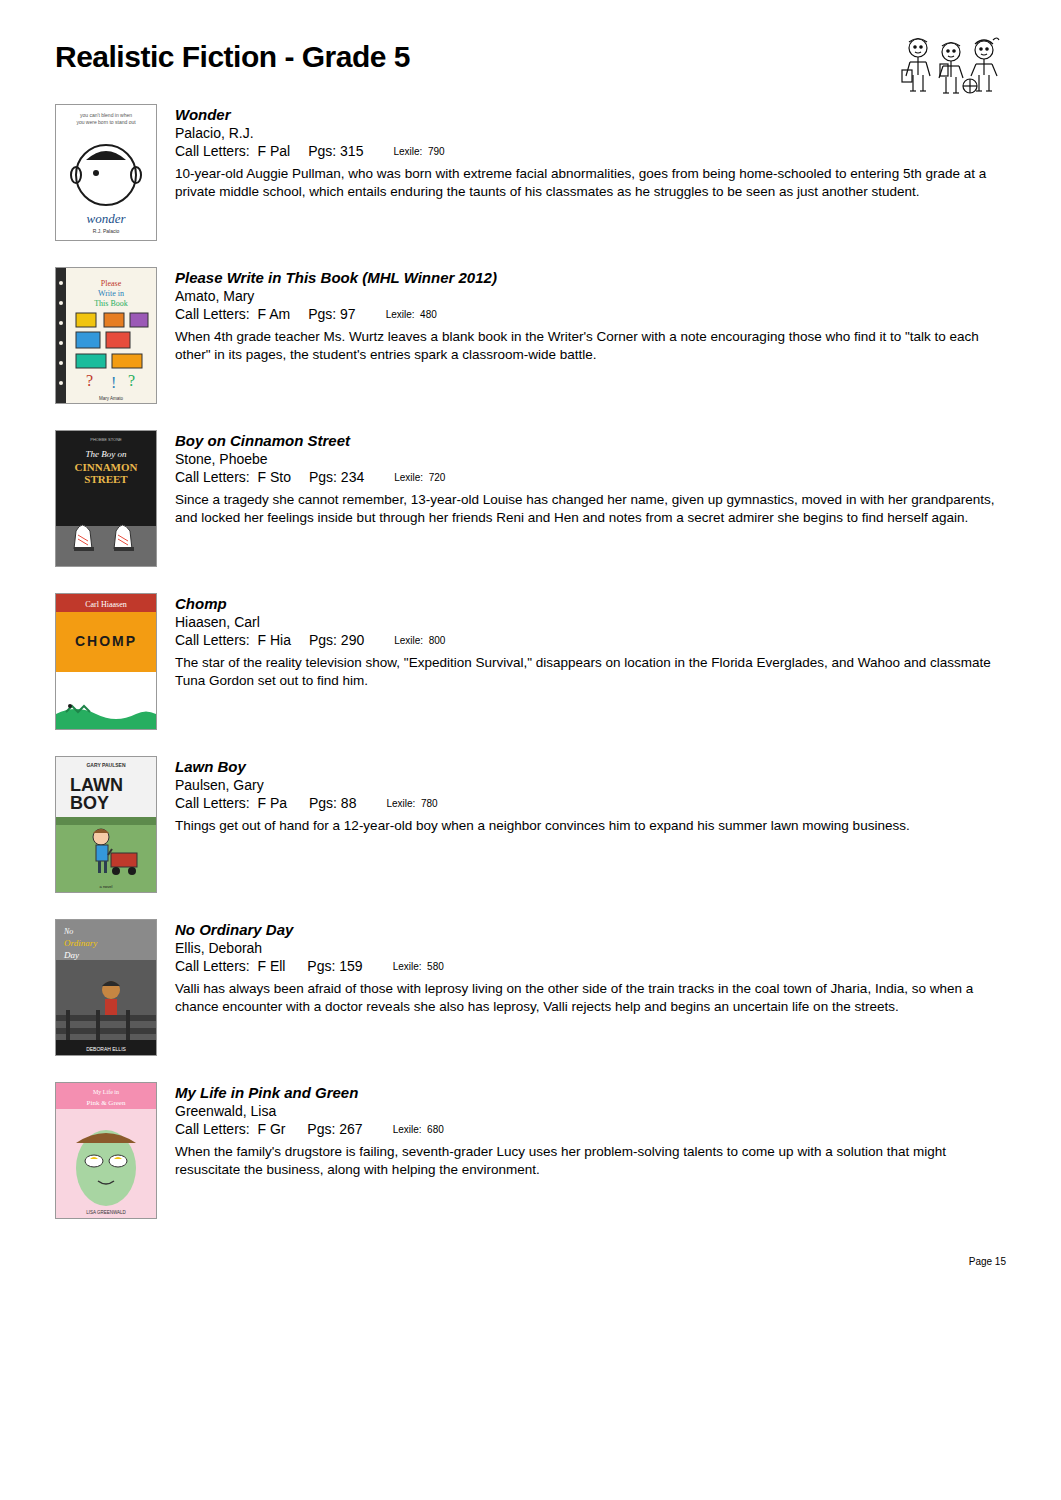Realistic Fiction - Grade 5
you can't blend in when you were born to stand out wonder R.J. Palacio
Wonder
Palacio, R.J.
Call Letters: F Pal Pgs: 315 Lexile: 790
10-year-old Auggie Pullman, who was born with extreme facial abnormalities, goes from being home-schooled to entering 5th grade at a private middle school, which entails enduring the taunts of his classmates as he struggles to be seen as just another student.
Please Write in This Book ? ! ? Mary Amato
Please Write in This Book (MHL Winner 2012)
Amato, Mary
Call Letters: F Am Pgs: 97 Lexile: 480
When 4th grade teacher Ms. Wurtz leaves a blank book in the Writer's Corner with a note encouraging those who find it to "talk to each other" in its pages, the student's entries spark a classroom-wide battle.
PHOEBE STONE The Boy on CINNAMON STREET
Boy on Cinnamon Street
Stone, Phoebe
Call Letters: F Sto Pgs: 234 Lexile: 720
Since a tragedy she cannot remember, 13-year-old Louise has changed her name, given up gymnastics, moved in with her grandparents, and locked her feelings inside but through her friends Reni and Hen and notes from a secret admirer she begins to find herself again.
Carl Hiaasen CHOMP
Chomp
Hiaasen, Carl
Call Letters: F Hia Pgs: 290 Lexile: 800
The star of the reality television show, "Expedition Survival," disappears on location in the Florida Everglades, and Wahoo and classmate Tuna Gordon set out to find him.
GARY PAULSEN LAWN BOY a novel
Lawn Boy
Paulsen, Gary
Call Letters: F Pa Pgs: 88 Lexile: 780
Things get out of hand for a 12-year-old boy when a neighbor convinces him to expand his summer lawn mowing business.
No Ordinary Day DEBORAH ELLIS
No Ordinary Day
Ellis, Deborah
Call Letters: F Ell Pgs: 159 Lexile: 580
Valli has always been afraid of those with leprosy living on the other side of the train tracks in the coal town of Jharia, India, so when a chance encounter with a doctor reveals she also has leprosy, Valli rejects help and begins an uncertain life on the streets.
My Life in Pink & Green LISA GREENWALD
My Life in Pink and Green
Greenwald, Lisa
Call Letters: F Gr Pgs: 267 Lexile: 680
When the family's drugstore is failing, seventh-grader Lucy uses her problem-solving talents to come up with a solution that might resuscitate the business, along with helping the environment.
Page 15